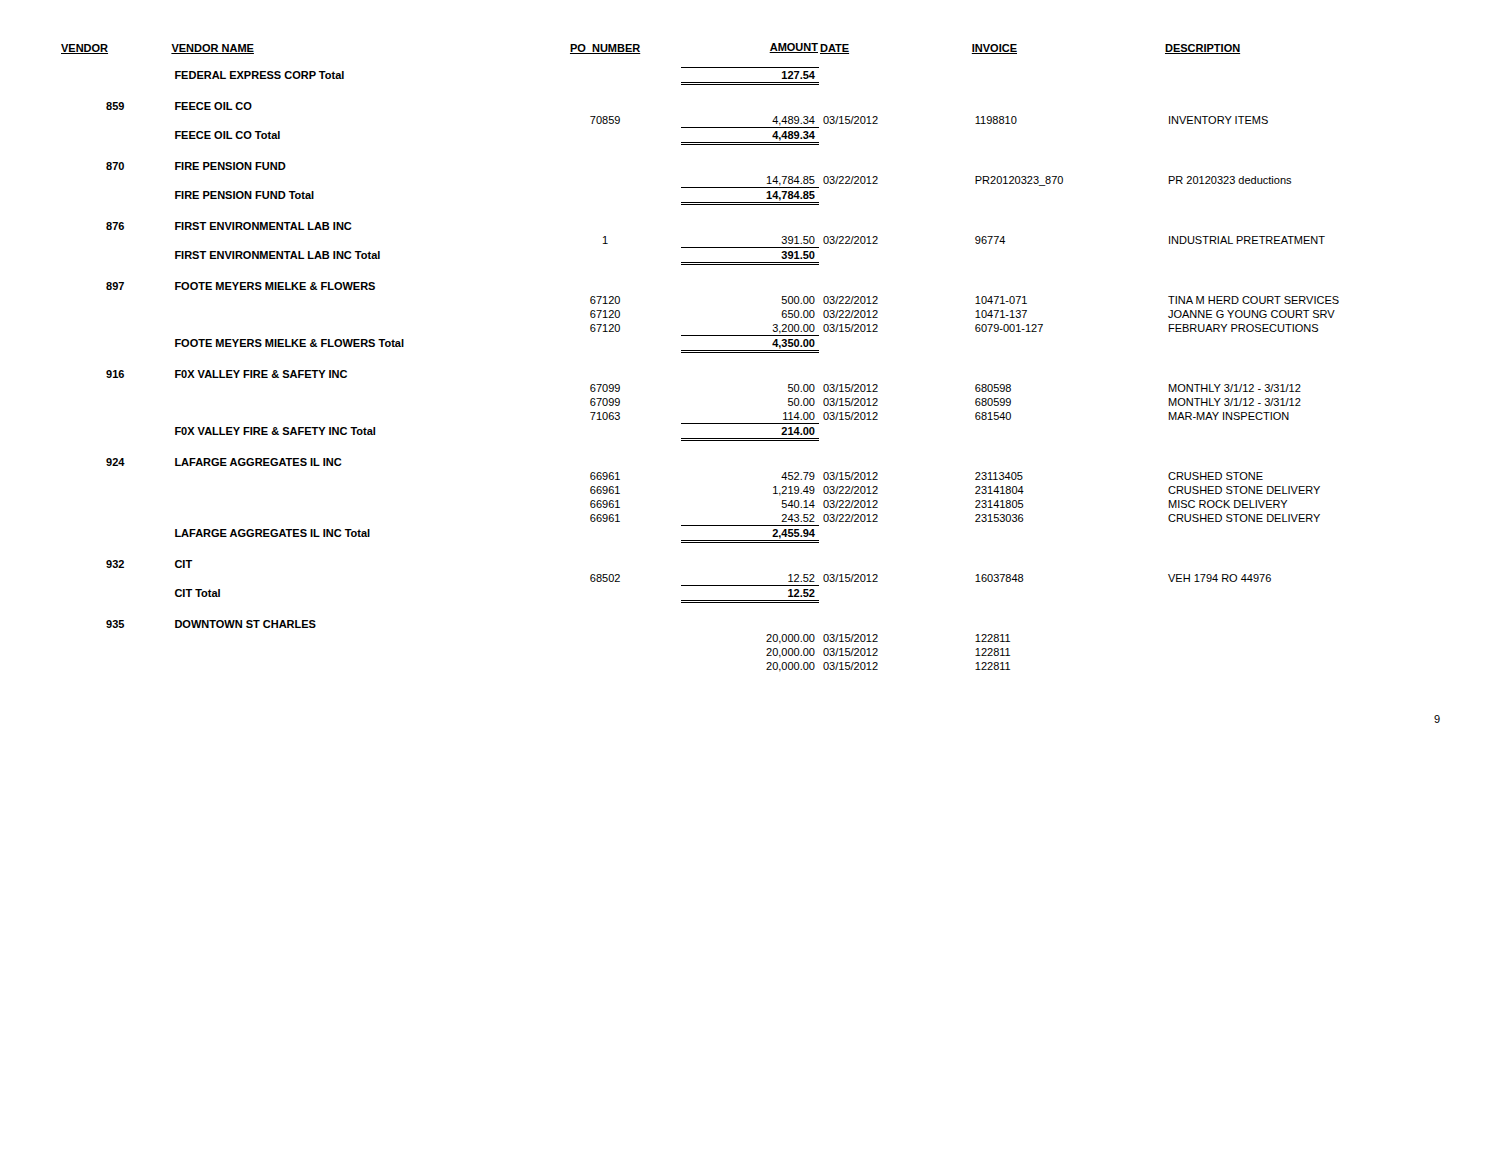| VENDOR | VENDOR NAME | PO_NUMBER | AMOUNT | DATE | INVOICE | DESCRIPTION |
| --- | --- | --- | --- | --- | --- | --- |
| | FEDERAL EXPRESS CORP Total | | 127.54 | | | |
| 859 | FEECE OIL CO | | | | | |
| | | 70859 | 4,489.34 | 03/15/2012 | 1198810 | INVENTORY ITEMS |
| | FEECE OIL CO Total | | 4,489.34 | | | |
| 870 | FIRE PENSION FUND | | | | | |
| | | | 14,784.85 | 03/22/2012 | PR20120323_870 | PR 20120323 deductions |
| | FIRE PENSION FUND Total | | 14,784.85 | | | |
| 876 | FIRST ENVIRONMENTAL LAB INC | | | | | |
| | | 1 | 391.50 | 03/22/2012 | 96774 | INDUSTRIAL PRETREATMENT |
| | FIRST ENVIRONMENTAL LAB INC Total | | 391.50 | | | |
| 897 | FOOTE MEYERS MIELKE & FLOWERS | | | | | |
| | | 67120 | 500.00 | 03/22/2012 | 10471-071 | TINA M HERD COURT SERVICES |
| | | 67120 | 650.00 | 03/22/2012 | 10471-137 | JOANNE G YOUNG COURT SRV |
| | | 67120 | 3,200.00 | 03/15/2012 | 6079-001-127 | FEBRUARY PROSECUTIONS |
| | FOOTE MEYERS MIELKE & FLOWERS Total | | 4,350.00 | | | |
| 916 | F0X VALLEY FIRE & SAFETY INC | | | | | |
| | | 67099 | 50.00 | 03/15/2012 | 680598 | MONTHLY 3/1/12 - 3/31/12 |
| | | 67099 | 50.00 | 03/15/2012 | 680599 | MONTHLY 3/1/12 - 3/31/12 |
| | | 71063 | 114.00 | 03/15/2012 | 681540 | MAR-MAY INSPECTION |
| | F0X VALLEY FIRE & SAFETY INC Total | | 214.00 | | | |
| 924 | LAFARGE AGGREGATES IL INC | | | | | |
| | | 66961 | 452.79 | 03/15/2012 | 23113405 | CRUSHED STONE |
| | | 66961 | 1,219.49 | 03/22/2012 | 23141804 | CRUSHED STONE DELIVERY |
| | | 66961 | 540.14 | 03/22/2012 | 23141805 | MISC ROCK DELIVERY |
| | | 66961 | 243.52 | 03/22/2012 | 23153036 | CRUSHED STONE DELIVERY |
| | LAFARGE AGGREGATES IL INC Total | | 2,455.94 | | | |
| 932 | CIT | | | | | |
| | | 68502 | 12.52 | 03/15/2012 | 16037848 | VEH 1794 RO 44976 |
| | CIT Total | | 12.52 | | | |
| 935 | DOWNTOWN ST CHARLES | | | | | |
| | | | 20,000.00 | 03/15/2012 | 122811 | |
| | | | 20,000.00 | 03/15/2012 | 122811 | |
| | | | 20,000.00 | 03/15/2012 | 122811 | |
9